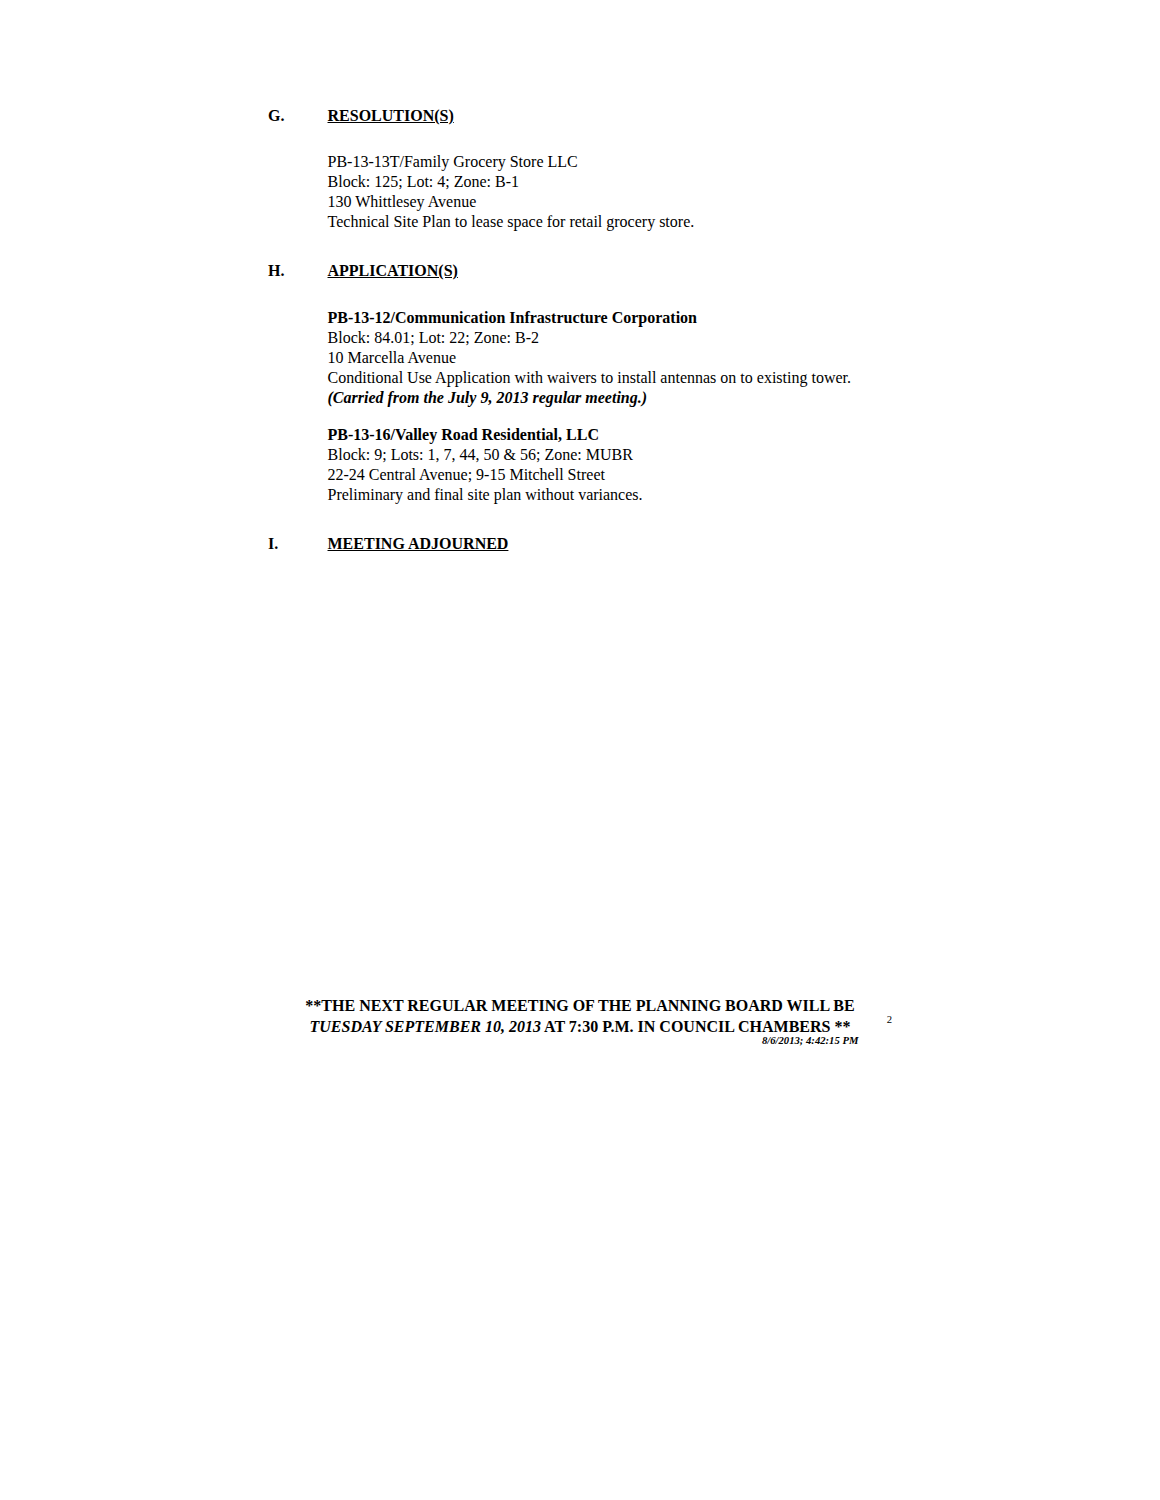G.
RESOLUTION(S)
PB-13-13T/Family Grocery Store LLC
Block: 125; Lot: 4; Zone: B-1
130 Whittlesey Avenue
Technical Site Plan to lease space for retail grocery store.
H.
APPLICATION(S)
PB-13-12/Communication Infrastructure Corporation
Block: 84.01; Lot: 22; Zone: B-2
10 Marcella Avenue
Conditional Use Application with waivers to install antennas on to existing tower.
(Carried from the July 9, 2013 regular meeting.)
PB-13-16/Valley Road Residential, LLC
Block: 9; Lots: 1, 7, 44, 50 & 56; Zone: MUBR
22-24 Central Avenue; 9-15 Mitchell Street
Preliminary and final site plan without variances.
I.
MEETING ADJOURNED
**THE NEXT REGULAR MEETING OF THE PLANNING BOARD WILL BE
TUESDAY SEPTEMBER 10, 2013 AT 7:30 P.M. IN COUNCIL CHAMBERS **
2
8/6/2013; 4:42:15 PM